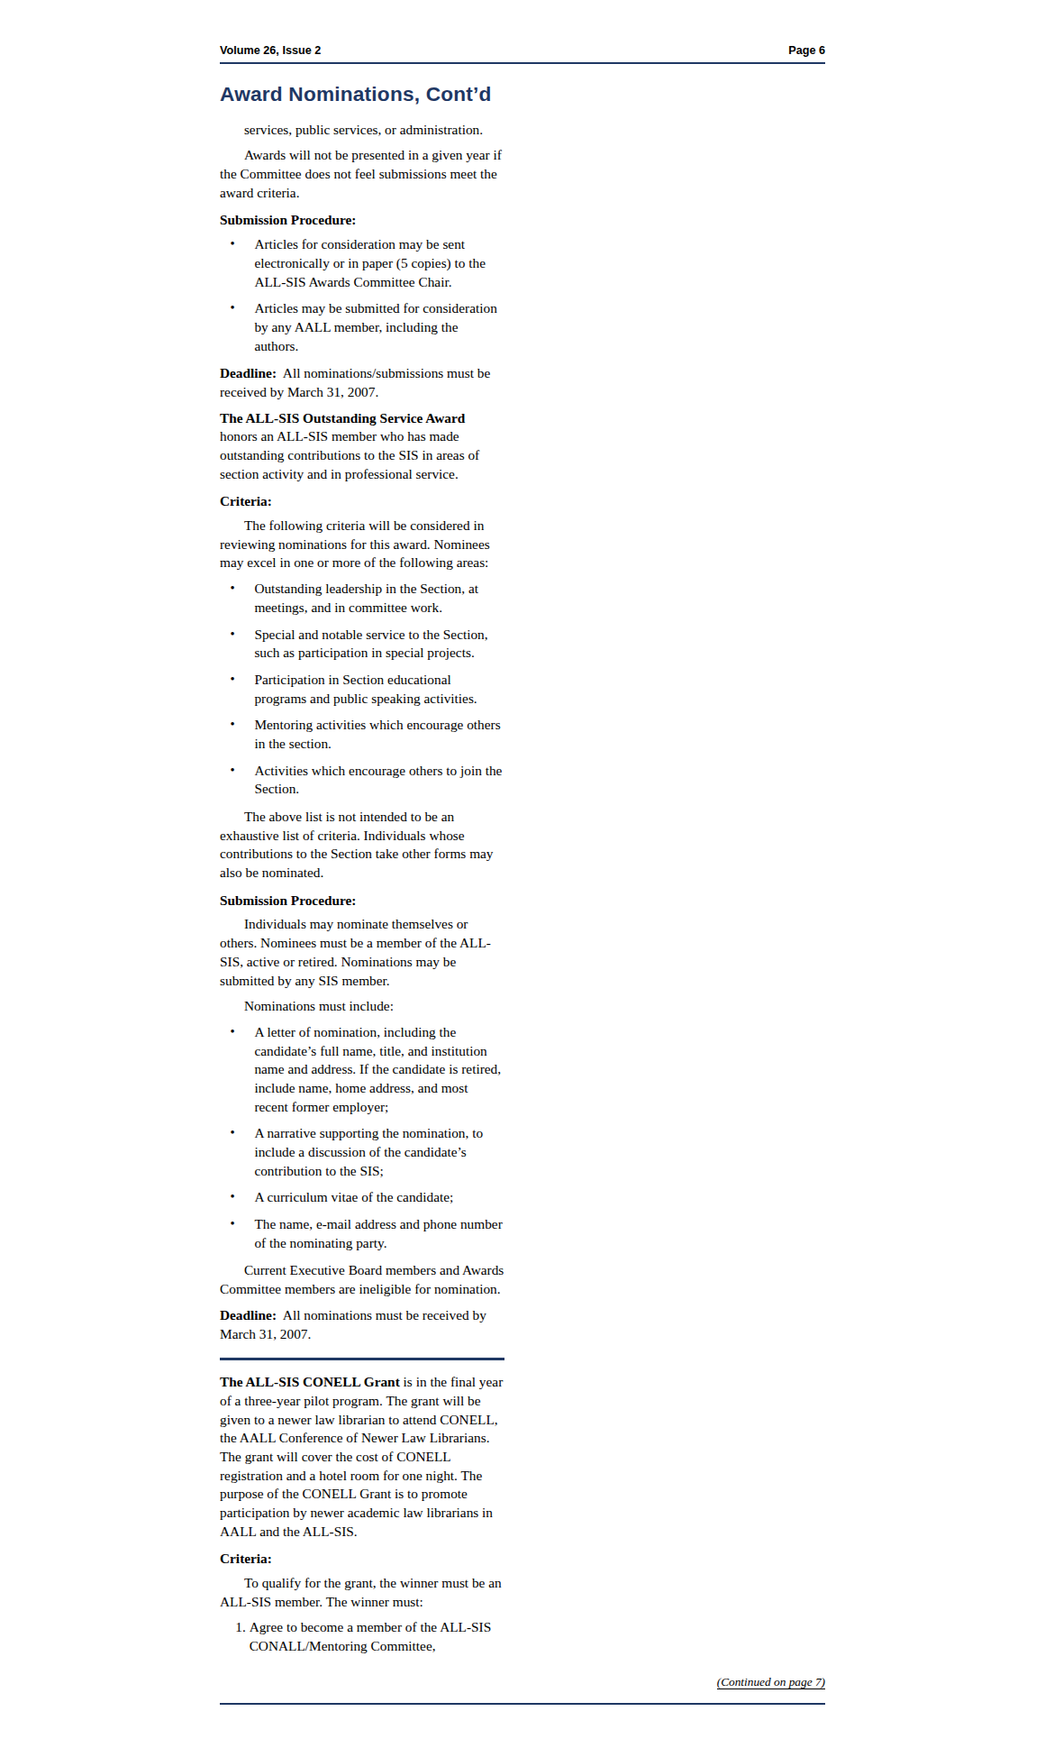Volume 26, Issue 2
Page 6
Award Nominations, Cont’d
services, public services, or administration.
Awards will not be presented in a given year if the Committee does not feel submissions meet the award criteria.
Submission Procedure:
Articles for consideration may be sent electronically or in paper (5 copies) to the ALL-SIS Awards Committee Chair.
Articles may be submitted for consideration by any AALL member, including the authors.
Deadline: All nominations/submissions must be received by March 31, 2007.
The ALL-SIS Outstanding Service Award honors an ALL-SIS member who has made outstanding contributions to the SIS in areas of section activity and in professional service.
Criteria:
The following criteria will be considered in reviewing nominations for this award. Nominees may excel in one or more of the following areas:
Outstanding leadership in the Section, at meetings, and in committee work.
Special and notable service to the Section, such as participation in special projects.
Participation in Section educational programs and public speaking activities.
Mentoring activities which encourage others in the section.
Activities which encourage others to join the Section.
The above list is not intended to be an exhaustive list of criteria. Individuals whose contributions to the Section take other forms may also be nominated.
Submission Procedure:
Individuals may nominate themselves or others. Nominees must be a member of the ALL-SIS, active or retired. Nominations may be submitted by any SIS member.
Nominations must include:
A letter of nomination, including the candidate’s full name, title, and institution name and address. If the candidate is retired, include name, home address, and most recent former employer;
A narrative supporting the nomination, to include a discussion of the candidate’s contribution to the SIS;
A curriculum vitae of the candidate;
The name, e-mail address and phone number of the nominating party.
Current Executive Board members and Awards Committee members are ineligible for nomination.
Deadline: All nominations must be received by March 31, 2007.
The ALL-SIS CONELL Grant is in the final year of a three-year pilot program. The grant will be given to a newer law librarian to attend CONELL, the AALL Conference of Newer Law Librarians. The grant will cover the cost of CONELL registration and a hotel room for one night. The purpose of the CONELL Grant is to promote participation by newer academic law librarians in AALL and the ALL-SIS.
Criteria:
To qualify for the grant, the winner must be an ALL-SIS member. The winner must:
Agree to become a member of the ALL-SIS CONALL/Mentoring Committee,
(Continued on page 7)